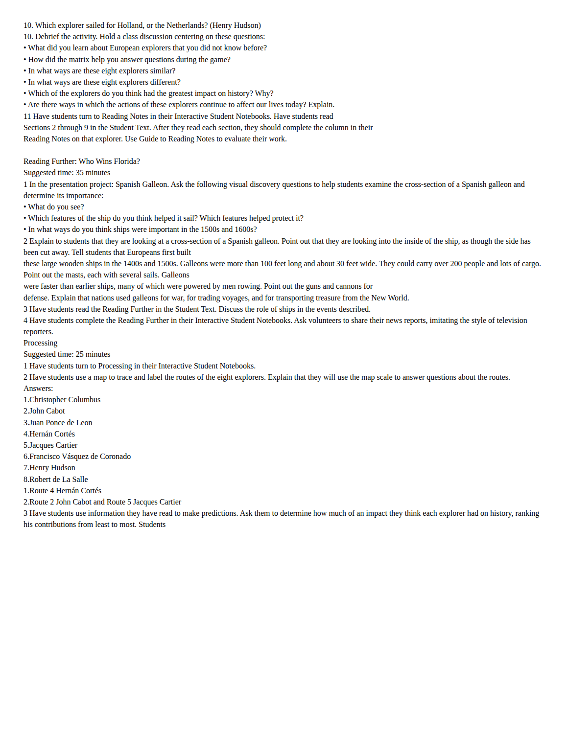10. Which explorer sailed for Holland, or the Netherlands? (Henry Hudson)
10. Debrief the activity. Hold a class discussion centering on these questions:
• What did you learn about European explorers that you did not know before?
• How did the matrix help you answer questions during the game?
• In what ways are these eight explorers similar?
• In what ways are these eight explorers different?
• Which of the explorers do you think had the greatest impact on history? Why?
• Are there ways in which the actions of these explorers continue to affect our lives today? Explain.
11 Have students turn to Reading Notes in their Interactive Student Notebooks. Have students read
Sections 2 through 9 in the Student Text. After they read each section, they should complete the column in their
Reading Notes on that explorer. Use Guide to Reading Notes to evaluate their work.
Reading Further: Who Wins Florida?
Suggested time: 35 minutes
1 In the presentation project: Spanish Galleon. Ask the following visual discovery questions to help students examine the cross-section of a Spanish galleon and determine its importance:
• What do you see?
• Which features of the ship do you think helped it sail? Which features helped protect it?
• In what ways do you think ships were important in the 1500s and 1600s?
2 Explain to students that they are looking at a cross-section of a Spanish galleon. Point out that they are looking into the inside of the ship, as though the side has been cut away. Tell students that Europeans first built
these large wooden ships in the 1400s and 1500s. Galleons were more than 100 feet long and about 30 feet wide. They could carry over 200 people and lots of cargo. Point out the masts, each with several sails. Galleons
were faster than earlier ships, many of which were powered by men rowing. Point out the guns and cannons for
defense. Explain that nations used galleons for war, for trading voyages, and for transporting treasure from the New World.
3 Have students read the Reading Further in the Student Text. Discuss the role of ships in the events described.
4 Have students complete the Reading Further in their Interactive Student Notebooks. Ask volunteers to share their news reports, imitating the style of television reporters.
Processing
Suggested time: 25 minutes
1 Have students turn to Processing in their Interactive Student Notebooks.
2 Have students use a map to trace and label the routes of the eight explorers. Explain that they will use the map scale to answer questions about the routes.
Answers:
1.Christopher Columbus
2.John Cabot
3.Juan Ponce de Leon
4.Hernán Cortés
5.Jacques Cartier
6.Francisco Vásquez de Coronado
7.Henry Hudson
8.Robert de La Salle
1.Route 4 Hernán Cortés
2.Route 2 John Cabot and Route 5 Jacques Cartier
3 Have students use information they have read to make predictions. Ask them to determine how much of an impact they think each explorer had on history, ranking his contributions from least to most. Students